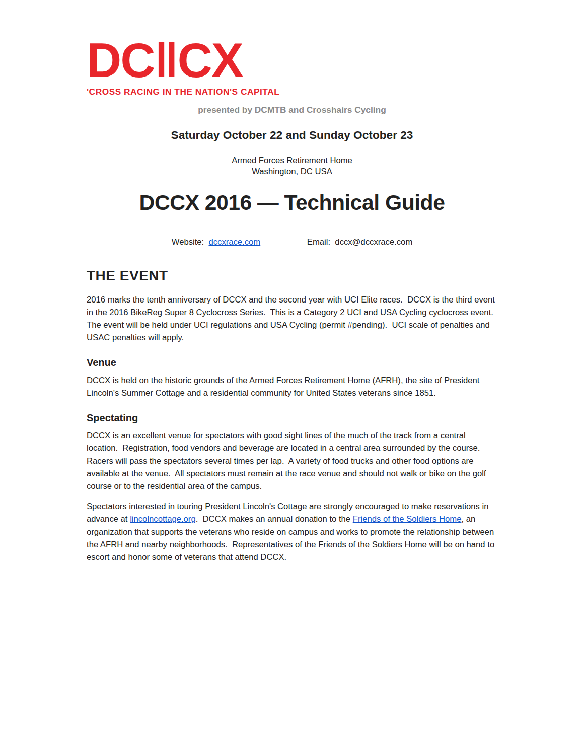DC‖CX
'CROSS RACING IN THE NATION'S CAPITAL
presented by DCMTB and Crosshairs Cycling
Saturday October 22 and Sunday October 23
Armed Forces Retirement Home
Washington, DC USA
DCCX 2016 — Technical Guide
Website: dccxrace.com Email: dccx@dccxrace.com
THE EVENT
2016 marks the tenth anniversary of DCCX and the second year with UCI Elite races. DCCX is the third event in the 2016 BikeReg Super 8 Cyclocross Series. This is a Category 2 UCI and USA Cycling cyclocross event. The event will be held under UCI regulations and USA Cycling (permit #pending). UCI scale of penalties and USAC penalties will apply.
Venue
DCCX is held on the historic grounds of the Armed Forces Retirement Home (AFRH), the site of President Lincoln's Summer Cottage and a residential community for United States veterans since 1851.
Spectating
DCCX is an excellent venue for spectators with good sight lines of the much of the track from a central location. Registration, food vendors and beverage are located in a central area surrounded by the course. Racers will pass the spectators several times per lap. A variety of food trucks and other food options are available at the venue. All spectators must remain at the race venue and should not walk or bike on the golf course or to the residential area of the campus.
Spectators interested in touring President Lincoln's Cottage are strongly encouraged to make reservations in advance at lincolncottage.org. DCCX makes an annual donation to the Friends of the Soldiers Home, an organization that supports the veterans who reside on campus and works to promote the relationship between the AFRH and nearby neighborhoods. Representatives of the Friends of the Soldiers Home will be on hand to escort and honor some of veterans that attend DCCX.